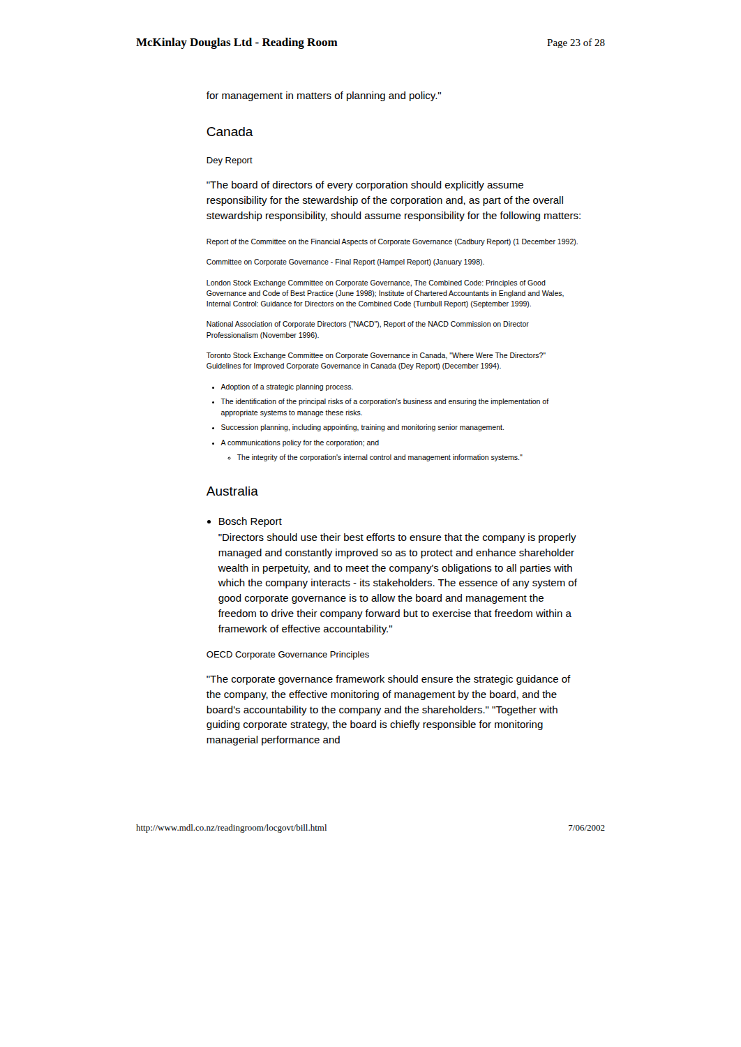McKinlay Douglas Ltd - Reading Room Page 23 of 28
for management in matters of planning and policy."
Canada
Dey Report
"The board of directors of every corporation should explicitly assume responsibility for the stewardship of the corporation and, as part of the overall stewardship responsibility, should assume responsibility for the following matters:
Report of the Committee on the Financial Aspects of Corporate Governance (Cadbury Report) (1 December 1992).
Committee on Corporate Governance - Final Report (Hampel Report) (January 1998).
London Stock Exchange Committee on Corporate Governance, The Combined Code: Principles of Good Governance and Code of Best Practice (June 1998); Institute of Chartered Accountants in England and Wales, Internal Control: Guidance for Directors on the Combined Code (Turnbull Report) (September 1999).
National Association of Corporate Directors ("NACD"), Report of the NACD Commission on Director Professionalism (November 1996).
Toronto Stock Exchange Committee on Corporate Governance in Canada, "Where Were The Directors?" Guidelines for Improved Corporate Governance in Canada (Dey Report) (December 1994).
Adoption of a strategic planning process.
The identification of the principal risks of a corporation's business and ensuring the implementation of appropriate systems to manage these risks.
Succession planning, including appointing, training and monitoring senior management.
A communications policy for the corporation; and
The integrity of the corporation's internal control and management information systems."
Australia
Bosch Report "Directors should use their best efforts to ensure that the company is properly managed and constantly improved so as to protect and enhance shareholder wealth in perpetuity, and to meet the company's obligations to all parties with which the company interacts - its stakeholders. The essence of any system of good corporate governance is to allow the board and management the freedom to drive their company forward but to exercise that freedom within a framework of effective accountability."
OECD Corporate Governance Principles
"The corporate governance framework should ensure the strategic guidance of the company, the effective monitoring of management by the board, and the board's accountability to the company and the shareholders." "Together with guiding corporate strategy, the board is chiefly responsible for monitoring managerial performance and
http://www.mdl.co.nz/readingroom/locgovt/bill.html 7/06/2002